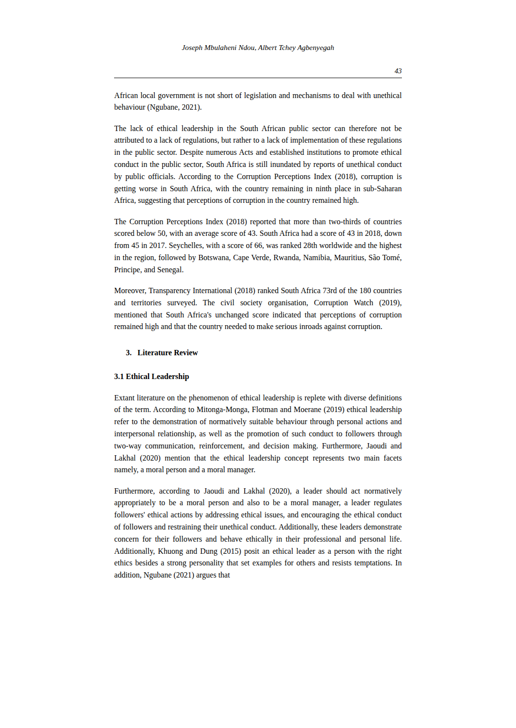Joseph Mbulaheni Ndou, Albert Tchey Agbenyegah
43
African local government is not short of legislation and mechanisms to deal with unethical behaviour (Ngubane, 2021).
The lack of ethical leadership in the South African public sector can therefore not be attributed to a lack of regulations, but rather to a lack of implementation of these regulations in the public sector. Despite numerous Acts and established institutions to promote ethical conduct in the public sector, South Africa is still inundated by reports of unethical conduct by public officials. According to the Corruption Perceptions Index (2018), corruption is getting worse in South Africa, with the country remaining in ninth place in sub-Saharan Africa, suggesting that perceptions of corruption in the country remained high.
The Corruption Perceptions Index (2018) reported that more than two-thirds of countries scored below 50, with an average score of 43. South Africa had a score of 43 in 2018, down from 45 in 2017. Seychelles, with a score of 66, was ranked 28th worldwide and the highest in the region, followed by Botswana, Cape Verde, Rwanda, Namibia, Mauritius, São Tomé, Principe, and Senegal.
Moreover, Transparency International (2018) ranked South Africa 73rd of the 180 countries and territories surveyed. The civil society organisation, Corruption Watch (2019), mentioned that South Africa's unchanged score indicated that perceptions of corruption remained high and that the country needed to make serious inroads against corruption.
3. Literature Review
3.1 Ethical Leadership
Extant literature on the phenomenon of ethical leadership is replete with diverse definitions of the term. According to Mitonga-Monga, Flotman and Moerane (2019) ethical leadership refer to the demonstration of normatively suitable behaviour through personal actions and interpersonal relationship, as well as the promotion of such conduct to followers through two-way communication, reinforcement, and decision making. Furthermore, Jaoudi and Lakhal (2020) mention that the ethical leadership concept represents two main facets namely, a moral person and a moral manager.
Furthermore, according to Jaoudi and Lakhal (2020), a leader should act normatively appropriately to be a moral person and also to be a moral manager, a leader regulates followers' ethical actions by addressing ethical issues, and encouraging the ethical conduct of followers and restraining their unethical conduct. Additionally, these leaders demonstrate concern for their followers and behave ethically in their professional and personal life. Additionally, Khuong and Dung (2015) posit an ethical leader as a person with the right ethics besides a strong personality that set examples for others and resists temptations. In addition, Ngubane (2021) argues that